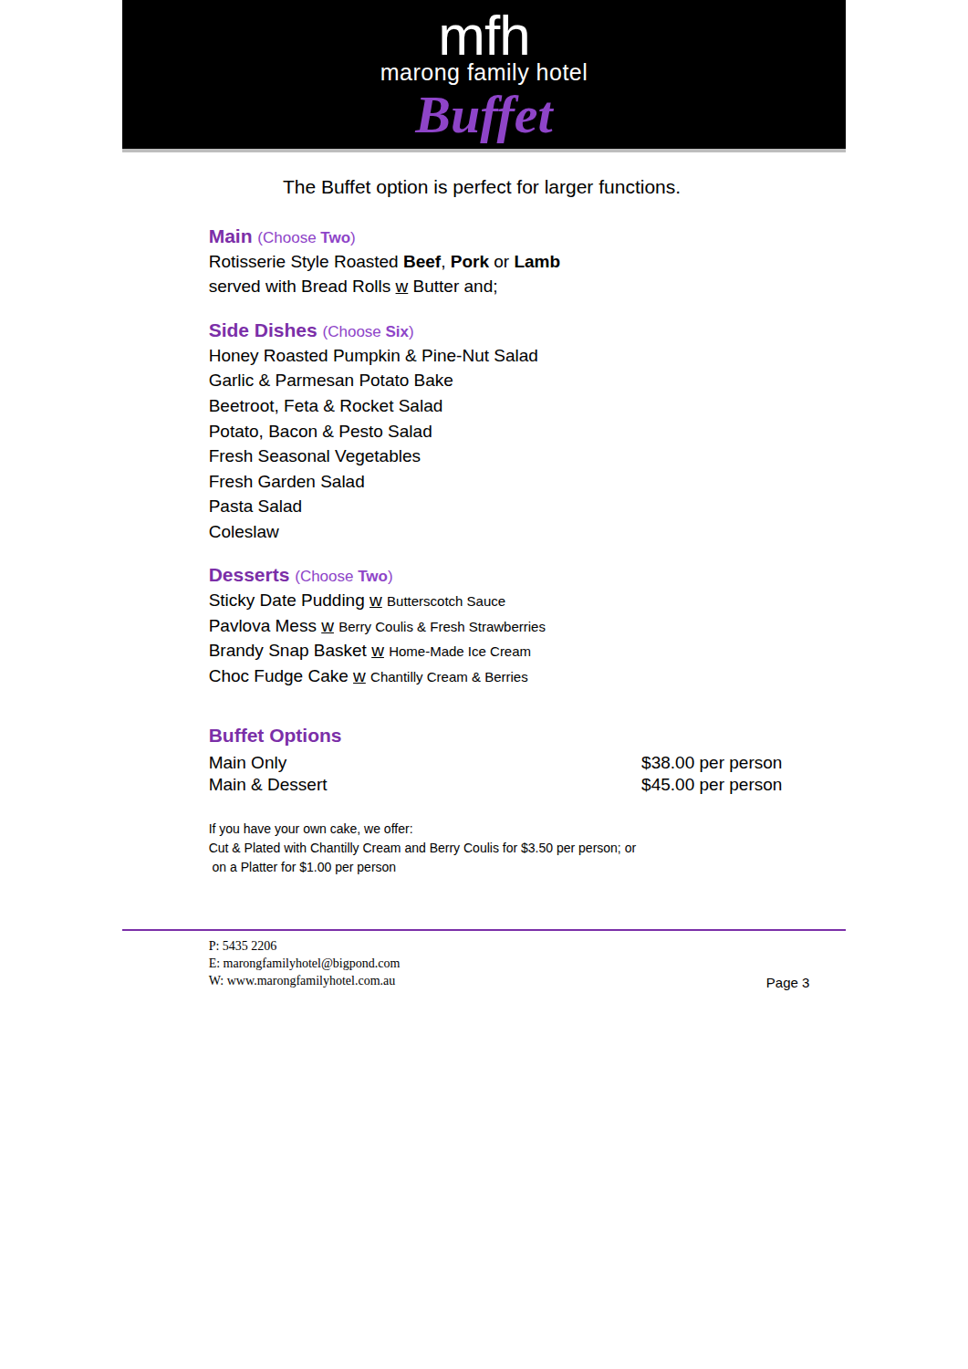mfh
marong family hotel
Buffet
The Buffet option is perfect for larger functions.
Main (Choose Two)
Rotisserie Style Roasted Beef, Pork or Lamb
served with Bread Rolls w Butter and;
Side Dishes (Choose Six)
Honey Roasted Pumpkin & Pine-Nut Salad
Garlic & Parmesan Potato Bake
Beetroot, Feta & Rocket Salad
Potato, Bacon & Pesto Salad
Fresh Seasonal Vegetables
Fresh Garden Salad
Pasta Salad
Coleslaw
Desserts (Choose Two)
Sticky Date Pudding w Butterscotch Sauce
Pavlova Mess w Berry Coulis & Fresh Strawberries
Brandy Snap Basket w Home-Made Ice Cream
Choc Fudge Cake w Chantilly Cream & Berries
Buffet Options
| Main Only | $38.00 per person |
| Main & Dessert | $45.00 per person |
If you have your own cake, we offer:
Cut & Plated with Chantilly Cream and Berry Coulis for $3.50 per person; or
on a Platter for $1.00 per person
P: 5435 2206
E: marongfamilyhotel@bigpond.com
W: www.marongfamilyhotel.com.au
Page 3